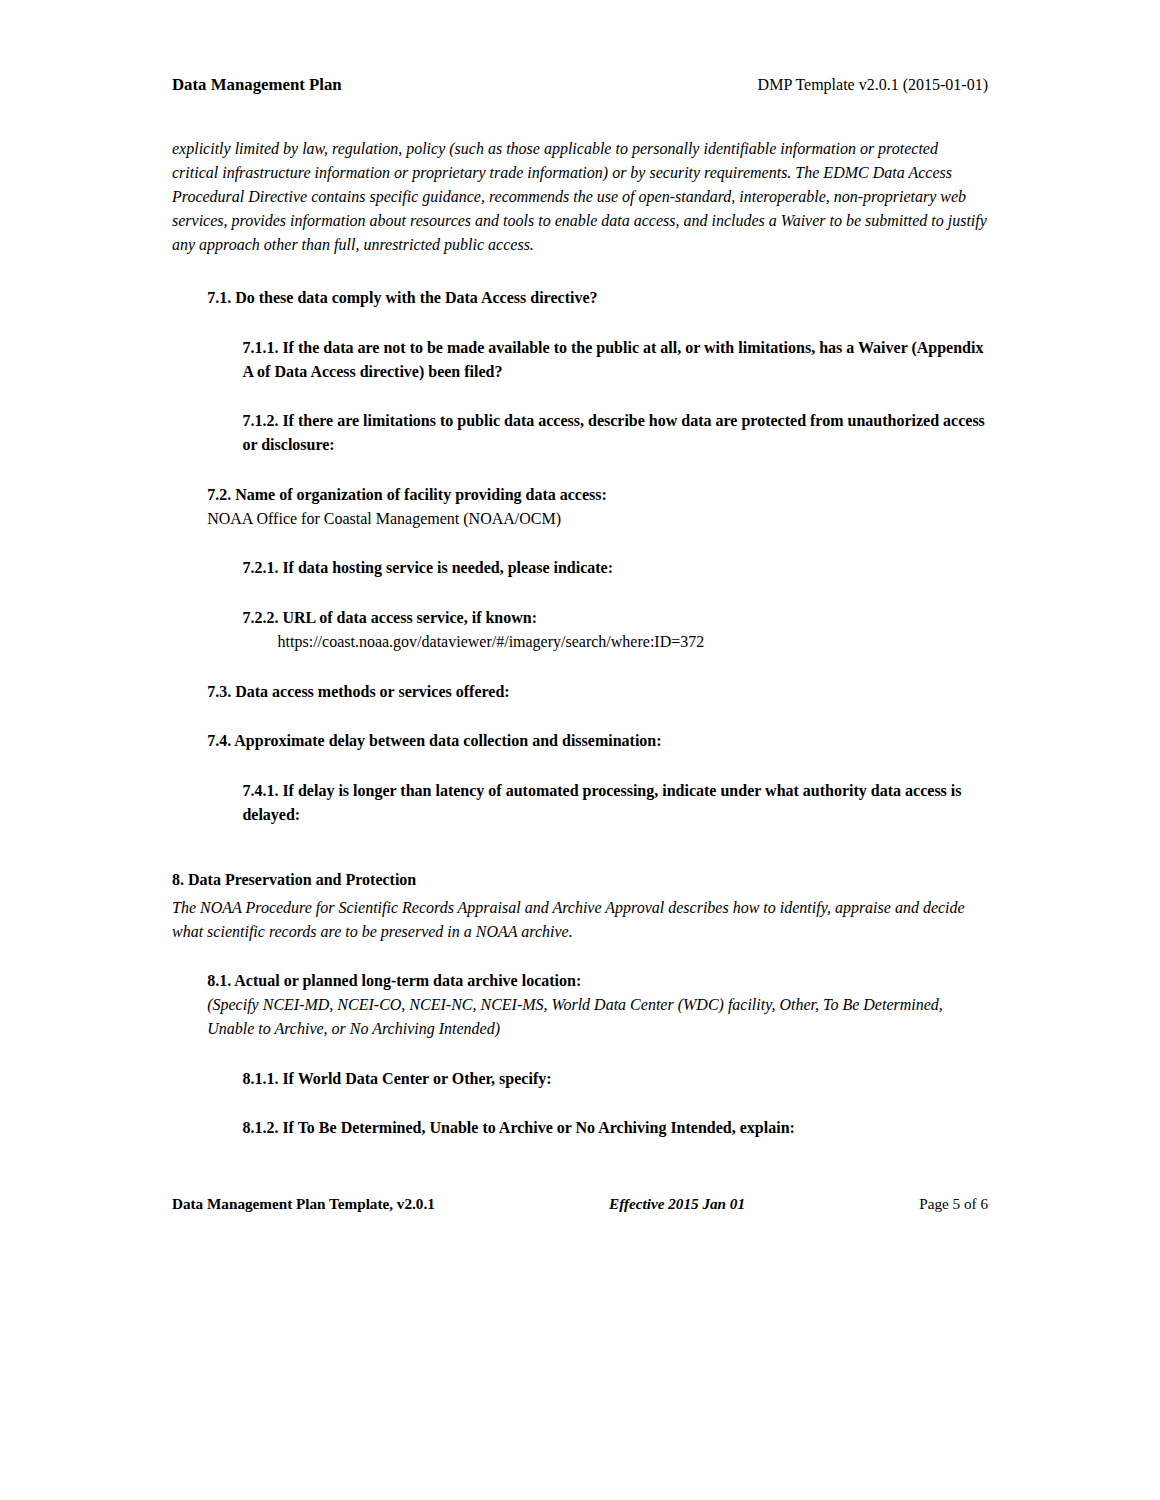Data Management Plan DMP Template v2.0.1 (2015-01-01)
explicitly limited by law, regulation, policy (such as those applicable to personally identifiable information or protected critical infrastructure information or proprietary trade information) or by security requirements. The EDMC Data Access Procedural Directive contains specific guidance, recommends the use of open-standard, interoperable, non-proprietary web services, provides information about resources and tools to enable data access, and includes a Waiver to be submitted to justify any approach other than full, unrestricted public access.
7.1. Do these data comply with the Data Access directive?
7.1.1. If the data are not to be made available to the public at all, or with limitations, has a Waiver (Appendix A of Data Access directive) been filed?
7.1.2. If there are limitations to public data access, describe how data are protected from unauthorized access or disclosure:
7.2. Name of organization of facility providing data access:
NOAA Office for Coastal Management (NOAA/OCM)
7.2.1. If data hosting service is needed, please indicate:
7.2.2. URL of data access service, if known:
https://coast.noaa.gov/dataviewer/#/imagery/search/where:ID=372
7.3. Data access methods or services offered:
7.4. Approximate delay between data collection and dissemination:
7.4.1. If delay is longer than latency of automated processing, indicate under what authority data access is delayed:
8. Data Preservation and Protection
The NOAA Procedure for Scientific Records Appraisal and Archive Approval describes how to identify, appraise and decide what scientific records are to be preserved in a NOAA archive.
8.1. Actual or planned long-term data archive location:
(Specify NCEI-MD, NCEI-CO, NCEI-NC, NCEI-MS, World Data Center (WDC) facility, Other, To Be Determined, Unable to Archive, or No Archiving Intended)
8.1.1. If World Data Center or Other, specify:
8.1.2. If To Be Determined, Unable to Archive or No Archiving Intended, explain:
Data Management Plan Template, v2.0.1 Effective 2015 Jan 01 Page 5 of 6